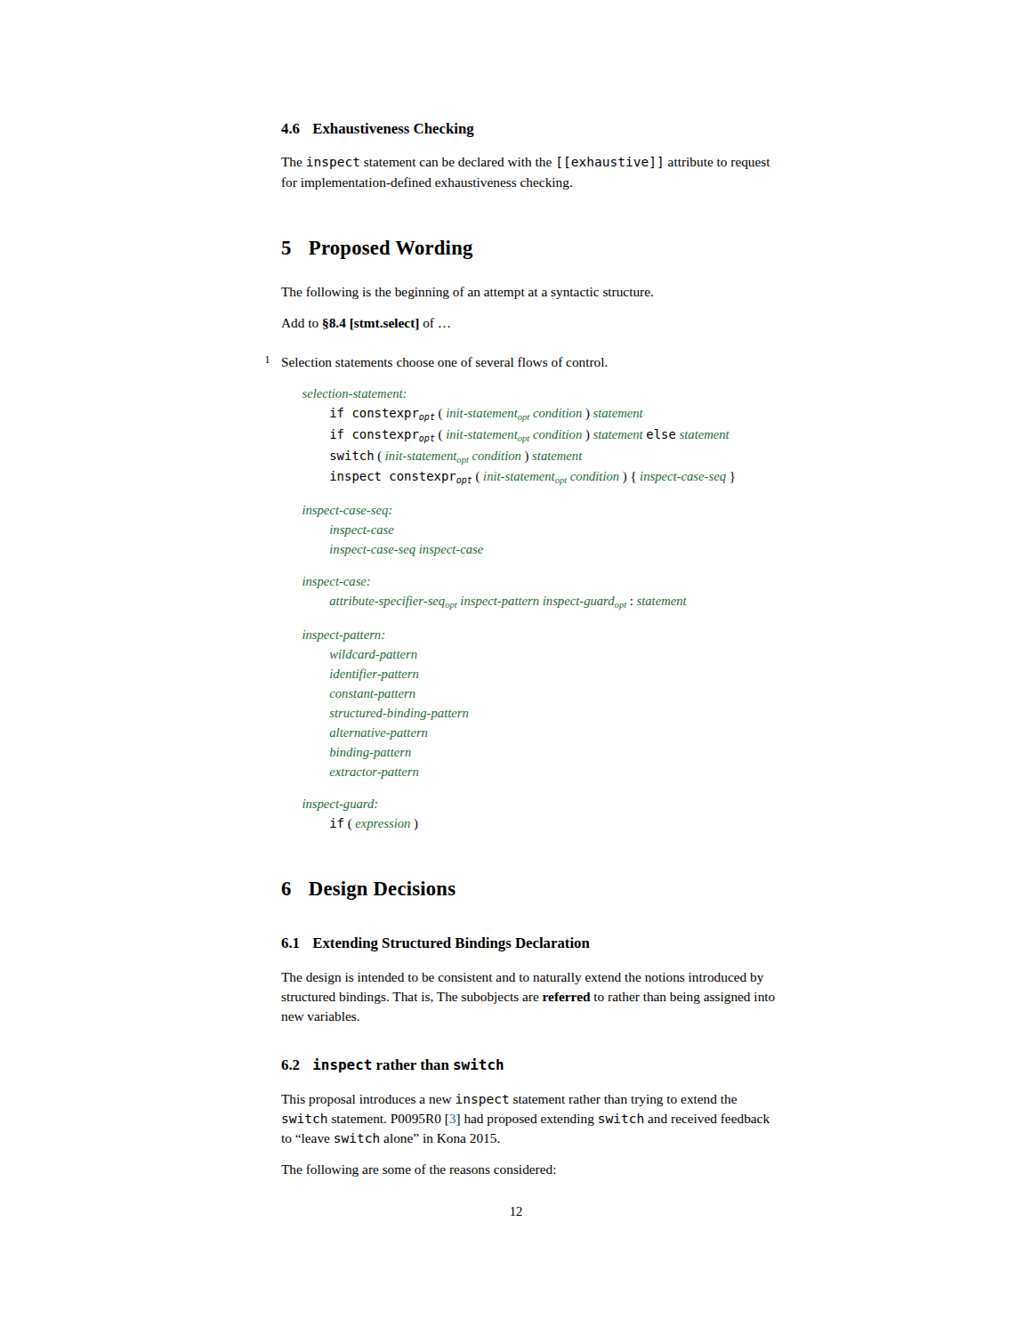4.6 Exhaustiveness Checking
The inspect statement can be declared with the [[exhaustive]] attribute to request for implementation-defined exhaustiveness checking.
5 Proposed Wording
The following is the beginning of an attempt at a syntactic structure.
Add to §8.4 [stmt.select] of …
1 Selection statements choose one of several flows of control.
selection-statement:
if constexpropt ( init-statementopt condition ) statement
if constexpropt ( init-statementopt condition ) statement else statement
switch ( init-statementopt condition ) statement
inspect constexpropt ( init-statementopt condition ) { inspect-case-seq }
inspect-case-seq:
inspect-case
inspect-case-seq inspect-case
inspect-case:
attribute-specifier-seqopt inspect-pattern inspect-guardopt : statement
inspect-pattern:
wildcard-pattern
identifier-pattern
constant-pattern
structured-binding-pattern
alternative-pattern
binding-pattern
extractor-pattern
inspect-guard:
if ( expression )
6 Design Decisions
6.1 Extending Structured Bindings Declaration
The design is intended to be consistent and to naturally extend the notions introduced by structured bindings. That is, The subobjects are referred to rather than being assigned into new variables.
6.2 inspect rather than switch
This proposal introduces a new inspect statement rather than trying to extend the switch statement. P0095R0 [3] had proposed extending switch and received feedback to “leave switch alone” in Kona 2015.
The following are some of the reasons considered:
12